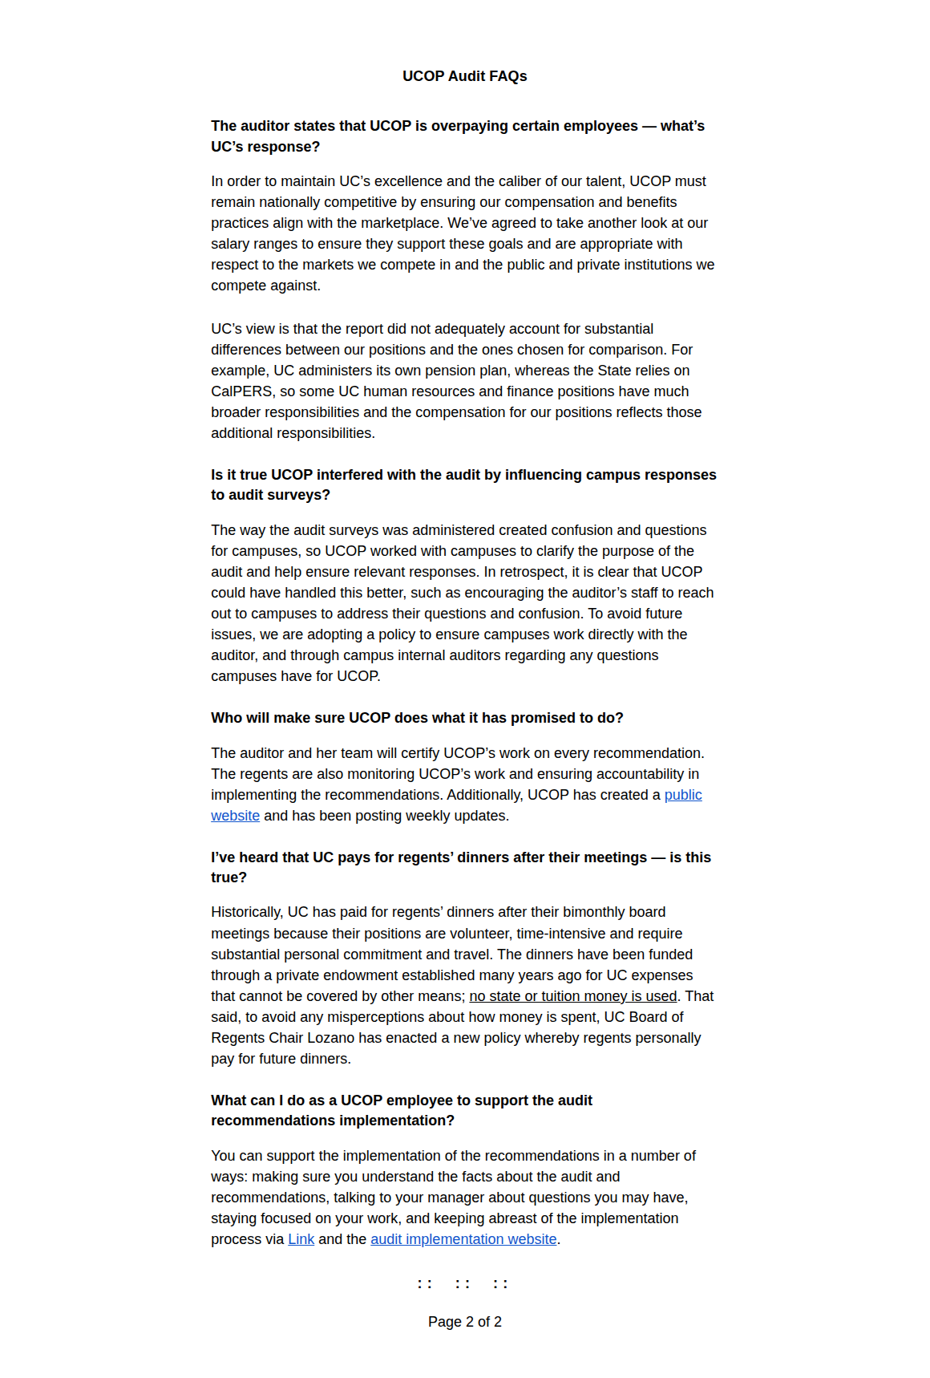UCOP Audit FAQs
The auditor states that UCOP is overpaying certain employees — what’s UC’s response?
In order to maintain UC’s excellence and the caliber of our talent, UCOP must remain nationally competitive by ensuring our compensation and benefits practices align with the marketplace. We’ve agreed to take another look at our salary ranges to ensure they support these goals and are appropriate with respect to the markets we compete in and the public and private institutions we compete against.
UC’s view is that the report did not adequately account for substantial differences between our positions and the ones chosen for comparison. For example, UC administers its own pension plan, whereas the State relies on CalPERS, so some UC human resources and finance positions have much broader responsibilities and the compensation for our positions reflects those additional responsibilities.
Is it true UCOP interfered with the audit by influencing campus responses to audit surveys?
The way the audit surveys was administered created confusion and questions for campuses, so UCOP worked with campuses to clarify the purpose of the audit and help ensure relevant responses. In retrospect, it is clear that UCOP could have handled this better, such as encouraging the auditor’s staff to reach out to campuses to address their questions and confusion. To avoid future issues, we are adopting a policy to ensure campuses work directly with the auditor, and through campus internal auditors regarding any questions campuses have for UCOP.
Who will make sure UCOP does what it has promised to do?
The auditor and her team will certify UCOP’s work on every recommendation. The regents are also monitoring UCOP’s work and ensuring accountability in implementing the recommendations. Additionally, UCOP has created a public website and has been posting weekly updates.
I’ve heard that UC pays for regents’ dinners after their meetings — is this true?
Historically, UC has paid for regents’ dinners after their bimonthly board meetings because their positions are volunteer, time-intensive and require substantial personal commitment and travel. The dinners have been funded through a private endowment established many years ago for UC expenses that cannot be covered by other means; no state or tuition money is used. That said, to avoid any misperceptions about how money is spent, UC Board of Regents Chair Lozano has enacted a new policy whereby regents personally pay for future dinners.
What can I do as a UCOP employee to support the audit recommendations implementation?
You can support the implementation of the recommendations in a number of ways: making sure you understand the facts about the audit and recommendations, talking to your manager about questions you may have, staying focused on your work, and keeping abreast of the implementation process via Link and the audit implementation website.
:: :: ::
Page 2 of 2